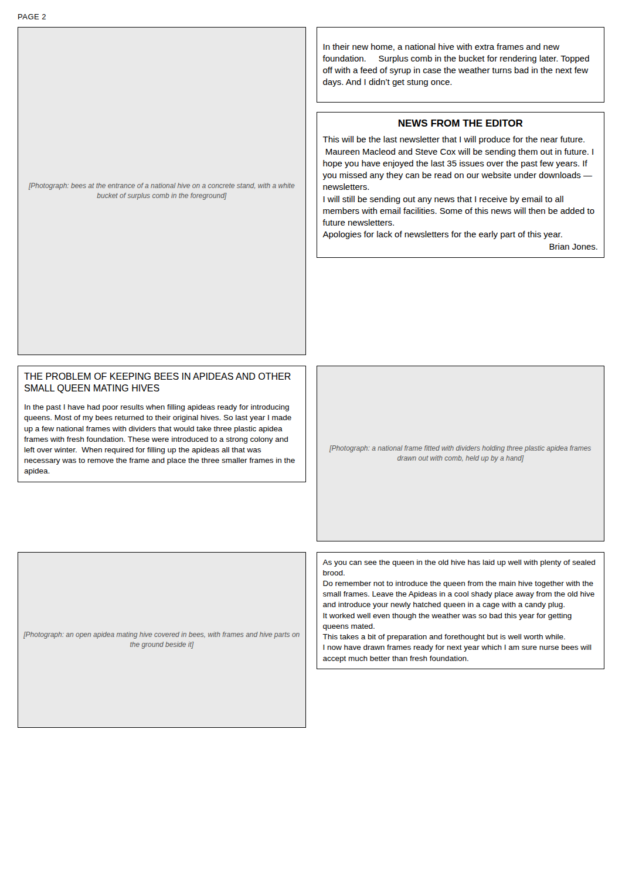PAGE 2
[Photograph: bees at the entrance of a national hive on a concrete stand, with a white bucket of surplus comb in the foreground]
In their new home, a national hive with extra frames and new foundation. Surplus comb in the bucket for rendering later. Topped off with a feed of syrup in case the weather turns bad in the next few days. And I didn’t get stung once.
NEWS FROM THE EDITOR
This will be the last newsletter that I will produce for the near future. Maureen Macleod and Steve Cox will be sending them out in future. I hope you have enjoyed the last 35 issues over the past few years. If you missed any they can be read on our website under downloads — newsletters.
I will still be sending out any news that I receive by email to all members with email facilities. Some of this news will then be added to future newsletters.
Apologies for lack of newsletters for the early part of this year. Brian Jones.
THE PROBLEM OF KEEPING BEES IN APIDEAS AND OTHER SMALL QUEEN MATING HIVES
In the past I have had poor results when filling apideas ready for introducing queens. Most of my bees returned to their original hives. So last year I made up a few national frames with dividers that would take three plastic apidea frames with fresh foundation. These were introduced to a strong colony and left over winter. When required for filling up the apideas all that was necessary was to remove the frame and place the three smaller frames in the apidea.
[Photograph: a national frame fitted with dividers holding three plastic apidea frames drawn out with comb, held up by a hand]
[Photograph: an open apidea mating hive covered in bees, with frames and hive parts on the ground beside it]
As you can see the queen in the old hive has laid up well with plenty of sealed brood.
Do remember not to introduce the queen from the main hive together with the small frames. Leave the Apideas in a cool shady place away from the old hive and introduce your newly hatched queen in a cage with a candy plug.
It worked well even though the weather was so bad this year for getting queens mated.
This takes a bit of preparation and forethought but is well worth while.
I now have drawn frames ready for next year which I am sure nurse bees will accept much better than fresh foundation.